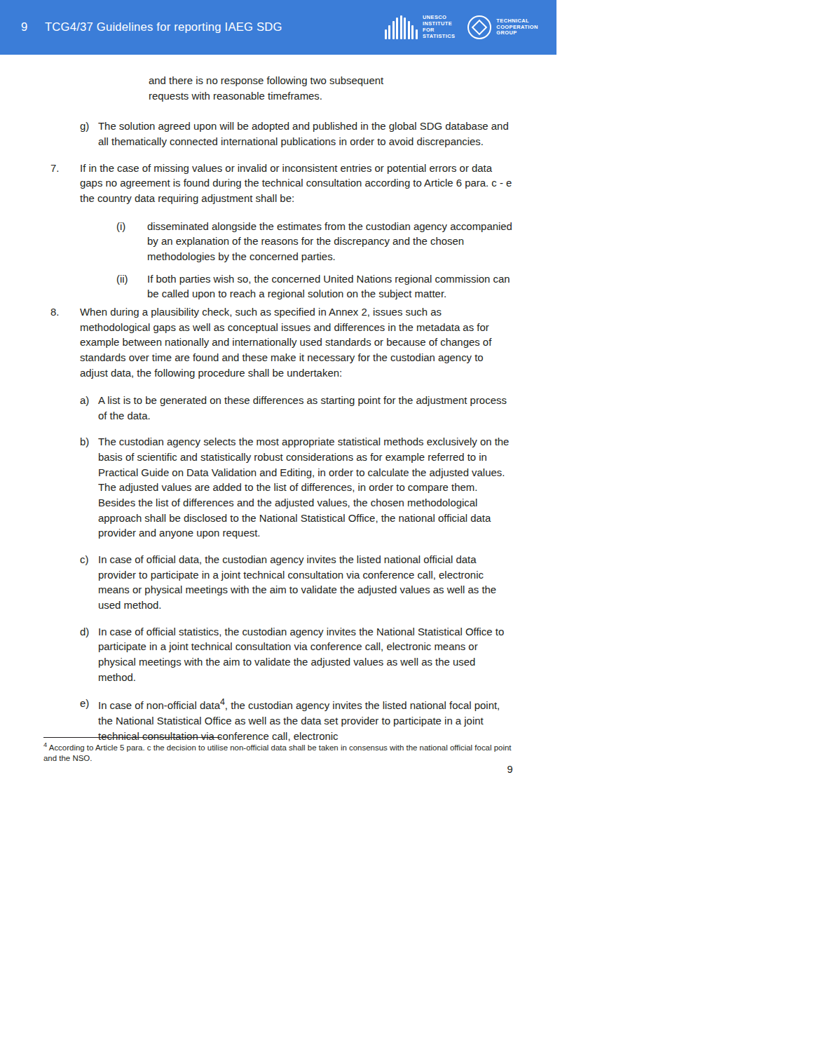9 TCG4/37 Guidelines for reporting IAEG SDG
UNESCO
INSTITUTE
FOR
STATISTICS
TECHNICAL
COOPERATION
GROUP
and there is no response following two subsequent
requests with reasonable timeframes.
g)
The solution agreed upon will be adopted and published in the global SDG database and all thematically connected international publications in order to avoid discrepancies.
7.
If in the case of missing values or invalid or inconsistent entries or potential errors or data gaps no agreement is found during the technical consultation according to Article 6 para. c - e the country data requiring adjustment shall be:
(i)
disseminated alongside the estimates from the custodian agency accompanied by an explanation of the reasons for the discrepancy and the chosen methodologies by the concerned parties.
(ii)
If both parties wish so, the concerned United Nations regional commission can be called upon to reach a regional solution on the subject matter.
8.
When during a plausibility check, such as specified in Annex 2, issues such as methodological gaps as well as conceptual issues and differences in the metadata as for example between nationally and internationally used standards or because of changes of standards over time are found and these make it necessary for the custodian agency to adjust data, the following procedure shall be undertaken:
a)
A list is to be generated on these differences as starting point for the adjustment process of the data.
b)
The custodian agency selects the most appropriate statistical methods exclusively on the basis of scientific and statistically robust considerations as for example referred to in Practical Guide on Data Validation and Editing, in order to calculate the adjusted values. The adjusted values are added to the list of differences, in order to compare them. Besides the list of differences and the adjusted values, the chosen methodological approach shall be disclosed to the National Statistical Office, the national official data provider and anyone upon request.
c)
In case of official data, the custodian agency invites the listed national official data provider to participate in a joint technical consultation via conference call, electronic means or physical meetings with the aim to validate the adjusted values as well as the used method.
d)
In case of official statistics, the custodian agency invites the National Statistical Office to participate in a joint technical consultation via conference call, electronic means or physical meetings with the aim to validate the adjusted values as well as the used method.
e)
In case of non-official data4, the custodian agency invites the listed national focal point, the National Statistical Office as well as the data set provider to participate in a joint technical consultation via conference call, electronic
4 According to Article 5 para. c the decision to utilise non-official data shall be taken in consensus with the national official focal point and the NSO.
9